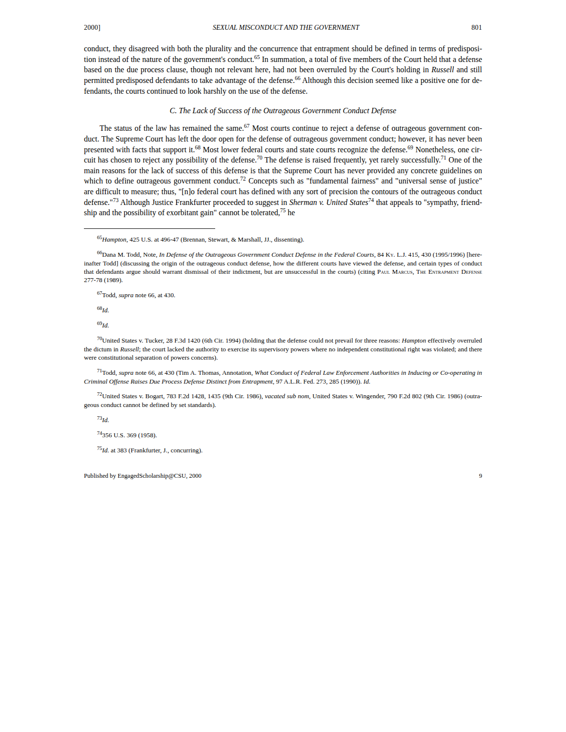2000] SEXUAL MISCONDUCT AND THE GOVERNMENT 801
conduct, they disagreed with both the plurality and the concurrence that entrapment should be defined in terms of predisposition instead of the nature of the government's conduct.65 In summation, a total of five members of the Court held that a defense based on the due process clause, though not relevant here, had not been overruled by the Court's holding in Russell and still permitted predisposed defendants to take advantage of the defense.66 Although this decision seemed like a positive one for defendants, the courts continued to look harshly on the use of the defense.
C. The Lack of Success of the Outrageous Government Conduct Defense
The status of the law has remained the same.67 Most courts continue to reject a defense of outrageous government conduct. The Supreme Court has left the door open for the defense of outrageous government conduct; however, it has never been presented with facts that support it.68 Most lower federal courts and state courts recognize the defense.69 Nonetheless, one circuit has chosen to reject any possibility of the defense.70 The defense is raised frequently, yet rarely successfully.71 One of the main reasons for the lack of success of this defense is that the Supreme Court has never provided any concrete guidelines on which to define outrageous government conduct.72 Concepts such as "fundamental fairness" and "universal sense of justice" are difficult to measure; thus, "[n]o federal court has defined with any sort of precision the contours of the outrageous conduct defense."73 Although Justice Frankfurter proceeded to suggest in Sherman v. United States74 that appeals to "sympathy, friendship and the possibility of exorbitant gain" cannot be tolerated,75 he
65 Hampton, 425 U.S. at 496-47 (Brennan, Stewart, & Marshall, JJ., dissenting).
66 Dana M. Todd, Note, In Defense of the Outrageous Government Conduct Defense in the Federal Courts, 84 Ky. L.J. 415, 430 (1995/1996) [hereinafter Todd] (discussing the origin of the outrageous conduct defense, how the different courts have viewed the defense, and certain types of conduct that defendants argue should warrant dismissal of their indictment, but are unsuccessful in the courts) (citing Paul Marcus, The Entrapment Defense 277-78 (1989).
67 Todd, supra note 66, at 430.
68 Id.
69 Id.
70 United States v. Tucker, 28 F.3d 1420 (6th Cir. 1994) (holding that the defense could not prevail for three reasons: Hampton effectively overruled the dictum in Russell; the court lacked the authority to exercise its supervisory powers where no independent constitutional right was violated; and there were constitutional separation of powers concerns).
71 Todd, supra note 66, at 430 (Tim A. Thomas, Annotation, What Conduct of Federal Law Enforcement Authorities in Inducing or Co-operating in Criminal Offense Raises Due Process Defense Distinct from Entrapment, 97 A.L.R. Fed. 273, 285 (1990)). Id.
72 United States v. Bogart, 783 F.2d 1428, 1435 (9th Cir. 1986), vacated sub nom, United States v. Wingender, 790 F.2d 802 (9th Cir. 1986) (outrageous conduct cannot be defined by set standards).
73 Id.
74356 U.S. 369 (1958).
75 Id. at 383 (Frankfurter, J., concurring).
Published by EngagedScholarship@CSU, 2000 9